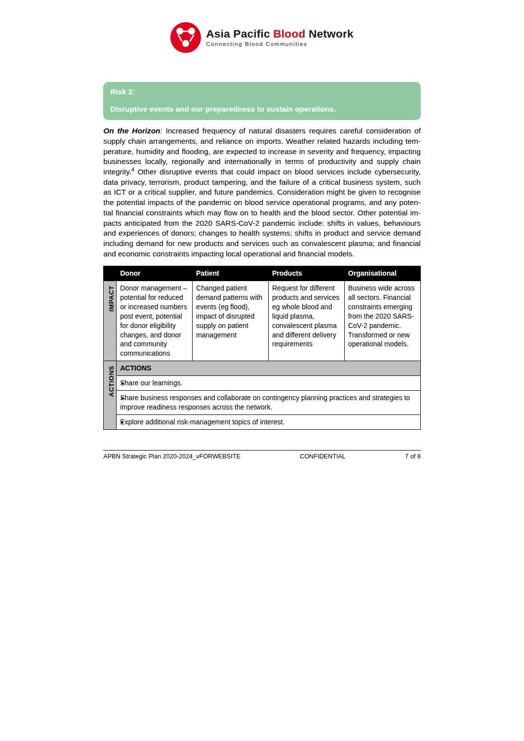Asia Pacific Blood Network
Connecting Blood Communities
Risk 2:
Disruptive events and our preparedness to sustain operations.
On the Horizon: Increased frequency of natural disasters requires careful consideration of supply chain arrangements, and reliance on imports. Weather related hazards including temperature, humidity and flooding, are expected to increase in severity and frequency, impacting businesses locally, regionally and internationally in terms of productivity and supply chain integrity.4 Other disruptive events that could impact on blood services include cybersecurity, data privacy, terrorism, product tampering, and the failure of a critical business system, such as ICT or a critical supplier, and future pandemics. Consideration might be given to recognise the potential impacts of the pandemic on blood service operational programs, and any potential financial constraints which may flow on to health and the blood sector. Other potential impacts anticipated from the 2020 SARS-CoV-2 pandemic include: shifts in values, behaviours and experiences of donors; changes to health systems; shifts in product and service demand including demand for new products and services such as convalescent plasma; and financial and economic constraints impacting local operational and financial models.
| | Donor | Patient | Products | Organisational |
| --- | --- | --- | --- | --- |
| IMPACT | Donor management – potential for reduced or increased numbers post event, potential for donor eligibility changes, and donor and community communications | Changed patient demand patterns with events (eg flood), impact of disrupted supply on patient management | Request for different products and services eg whole blood and liquid plasma, convalescent plasma and different delivery requirements | Business wide across all sectors. Financial constraints emerging from the 2020 SARS-CoV-2 pandemic. Transformed or new operational models. |
| ACTIONS | ACTIONS |
| Share our learnings. |
| Share business responses and collaborate on contingency planning practices and strategies to improve readiness responses across the network. |
| Explore additional risk-management topics of interest. |
APBN Strategic Plan 2020-2024_vFORWEBSITE
CONFIDENTIAL
7 of 8